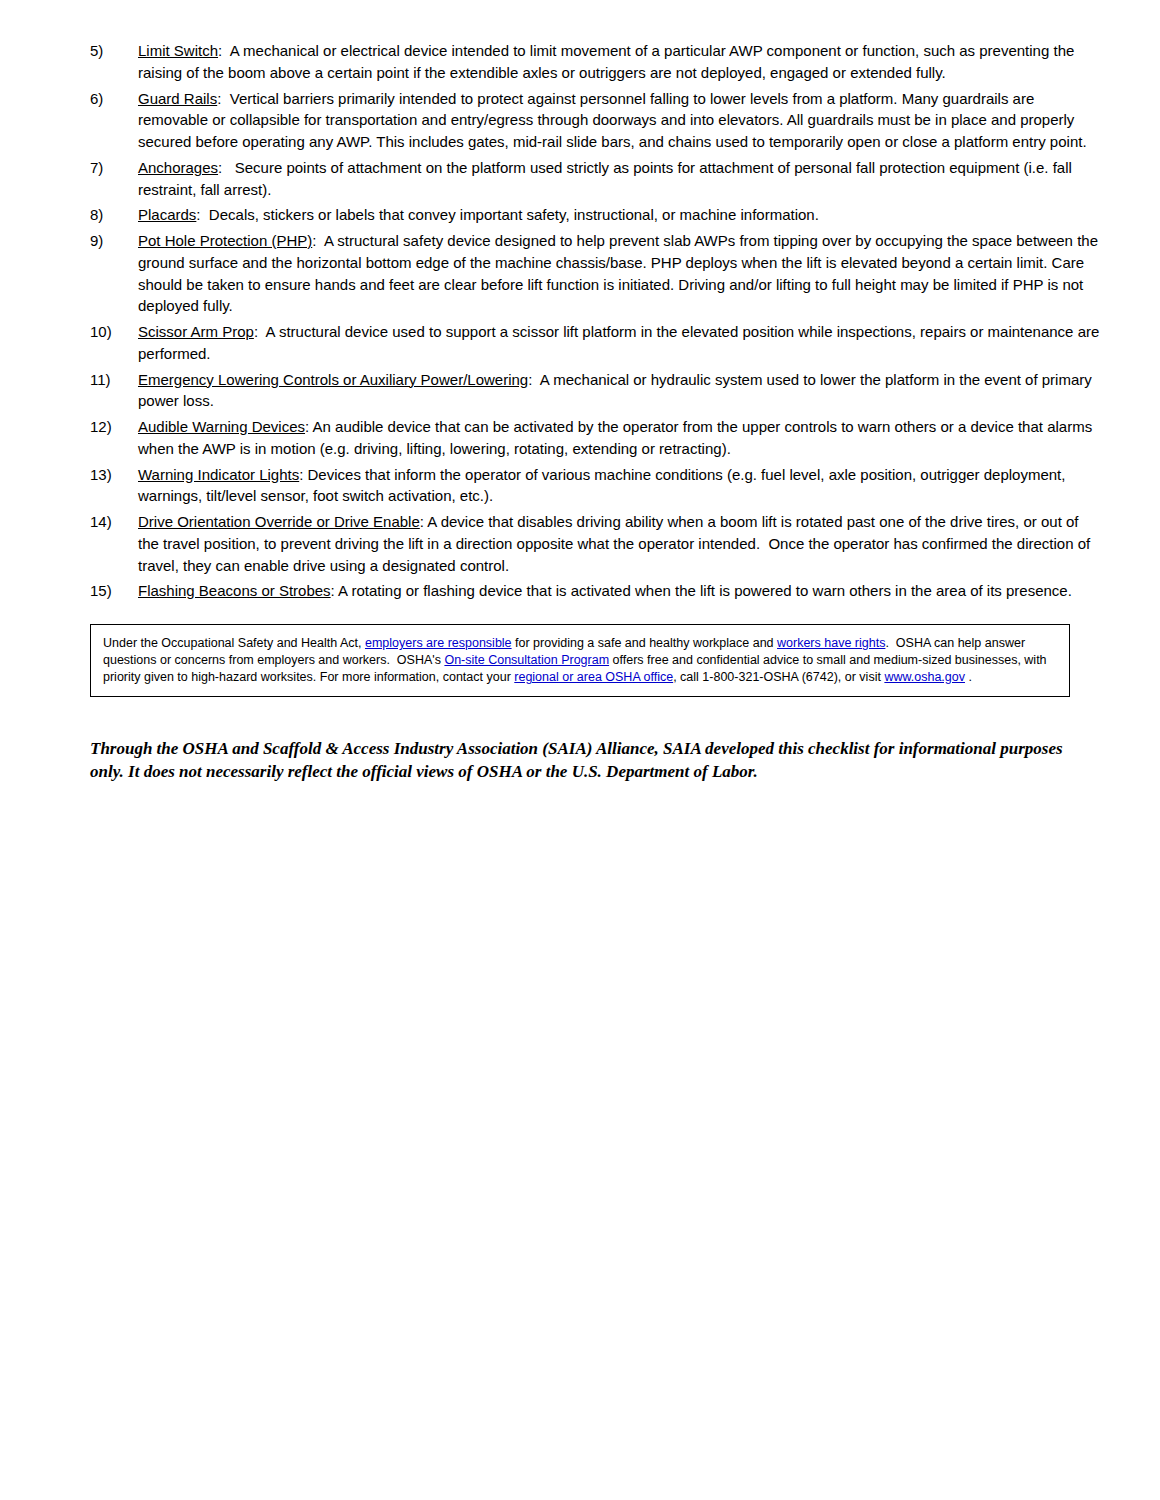5) Limit Switch: A mechanical or electrical device intended to limit movement of a particular AWP component or function, such as preventing the raising of the boom above a certain point if the extendible axles or outriggers are not deployed, engaged or extended fully.
6) Guard Rails: Vertical barriers primarily intended to protect against personnel falling to lower levels from a platform. Many guardrails are removable or collapsible for transportation and entry/egress through doorways and into elevators. All guardrails must be in place and properly secured before operating any AWP. This includes gates, mid-rail slide bars, and chains used to temporarily open or close a platform entry point.
7) Anchorages: Secure points of attachment on the platform used strictly as points for attachment of personal fall protection equipment (i.e. fall restraint, fall arrest).
8) Placards: Decals, stickers or labels that convey important safety, instructional, or machine information.
9) Pot Hole Protection (PHP): A structural safety device designed to help prevent slab AWPs from tipping over by occupying the space between the ground surface and the horizontal bottom edge of the machine chassis/base. PHP deploys when the lift is elevated beyond a certain limit. Care should be taken to ensure hands and feet are clear before lift function is initiated. Driving and/or lifting to full height may be limited if PHP is not deployed fully.
10) Scissor Arm Prop: A structural device used to support a scissor lift platform in the elevated position while inspections, repairs or maintenance are performed.
11) Emergency Lowering Controls or Auxiliary Power/Lowering: A mechanical or hydraulic system used to lower the platform in the event of primary power loss.
12) Audible Warning Devices: An audible device that can be activated by the operator from the upper controls to warn others or a device that alarms when the AWP is in motion (e.g. driving, lifting, lowering, rotating, extending or retracting).
13) Warning Indicator Lights: Devices that inform the operator of various machine conditions (e.g. fuel level, axle position, outrigger deployment, warnings, tilt/level sensor, foot switch activation, etc.).
14) Drive Orientation Override or Drive Enable: A device that disables driving ability when a boom lift is rotated past one of the drive tires, or out of the travel position, to prevent driving the lift in a direction opposite what the operator intended. Once the operator has confirmed the direction of travel, they can enable drive using a designated control.
15) Flashing Beacons or Strobes: A rotating or flashing device that is activated when the lift is powered to warn others in the area of its presence.
Under the Occupational Safety and Health Act, employers are responsible for providing a safe and healthy workplace and workers have rights. OSHA can help answer questions or concerns from employers and workers. OSHA's On-site Consultation Program offers free and confidential advice to small and medium-sized businesses, with priority given to high-hazard worksites. For more information, contact your regional or area OSHA office, call 1-800-321-OSHA (6742), or visit www.osha.gov .
Through the OSHA and Scaffold & Access Industry Association (SAIA) Alliance, SAIA developed this checklist for informational purposes only. It does not necessarily reflect the official views of OSHA or the U.S. Department of Labor.